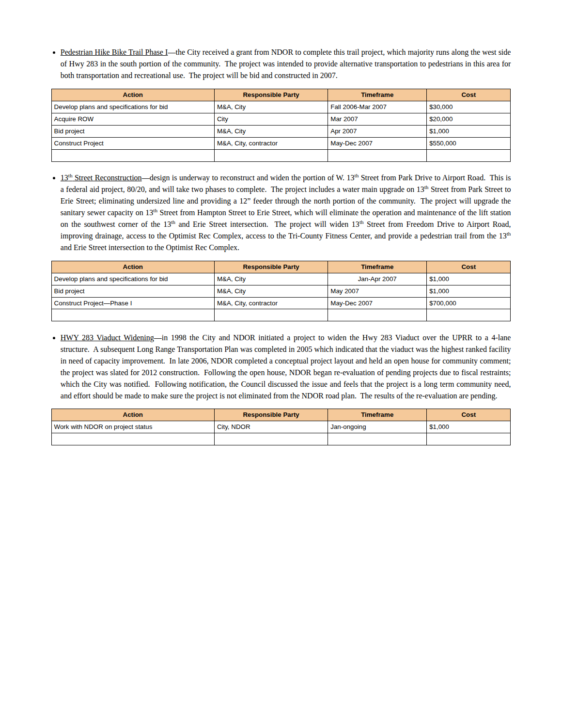Pedestrian Hike Bike Trail Phase I—the City received a grant from NDOR to complete this trail project, which majority runs along the west side of Hwy 283 in the south portion of the community. The project was intended to provide alternative transportation to pedestrians in this area for both transportation and recreational use. The project will be bid and constructed in 2007.
| Action | Responsible Party | Timeframe | Cost |
| --- | --- | --- | --- |
| Develop plans and specifications for bid | M&A, City | Fall 2006-Mar 2007 | $30,000 |
| Acquire ROW | City | Mar 2007 | $20,000 |
| Bid project | M&A, City | Apr 2007 | $1,000 |
| Construct Project | M&A, City, contractor | May-Dec 2007 | $550,000 |
13th Street Reconstruction—design is underway to reconstruct and widen the portion of W. 13th Street from Park Drive to Airport Road. This is a federal aid project, 80/20, and will take two phases to complete. The project includes a water main upgrade on 13th Street from Park Street to Erie Street; eliminating undersized line and providing a 12” feeder through the north portion of the community. The project will upgrade the sanitary sewer capacity on 13th Street from Hampton Street to Erie Street, which will eliminate the operation and maintenance of the lift station on the southwest corner of the 13th and Erie Street intersection. The project will widen 13th Street from Freedom Drive to Airport Road, improving drainage, access to the Optimist Rec Complex, access to the Tri-County Fitness Center, and provide a pedestrian trail from the 13th and Erie Street intersection to the Optimist Rec Complex.
| Action | Responsible Party | Timeframe | Cost |
| --- | --- | --- | --- |
| Develop plans and specifications for bid | M&A, City | Jan-Apr 2007 | $1,000 |
| Bid project | M&A, City | May 2007 | $1,000 |
| Construct Project—Phase I | M&A, City, contractor | May-Dec 2007 | $700,000 |
HWY 283 Viaduct Widening—in 1998 the City and NDOR initiated a project to widen the Hwy 283 Viaduct over the UPRR to a 4-lane structure. A subsequent Long Range Transportation Plan was completed in 2005 which indicated that the viaduct was the highest ranked facility in need of capacity improvement. In late 2006, NDOR completed a conceptual project layout and held an open house for community comment; the project was slated for 2012 construction. Following the open house, NDOR began re-evaluation of pending projects due to fiscal restraints; which the City was notified. Following notification, the Council discussed the issue and feels that the project is a long term community need, and effort should be made to make sure the project is not eliminated from the NDOR road plan. The results of the re-evaluation are pending.
| Action | Responsible Party | Timeframe | Cost |
| --- | --- | --- | --- |
| Work with NDOR on project status | City, NDOR | Jan-ongoing | $1,000 |